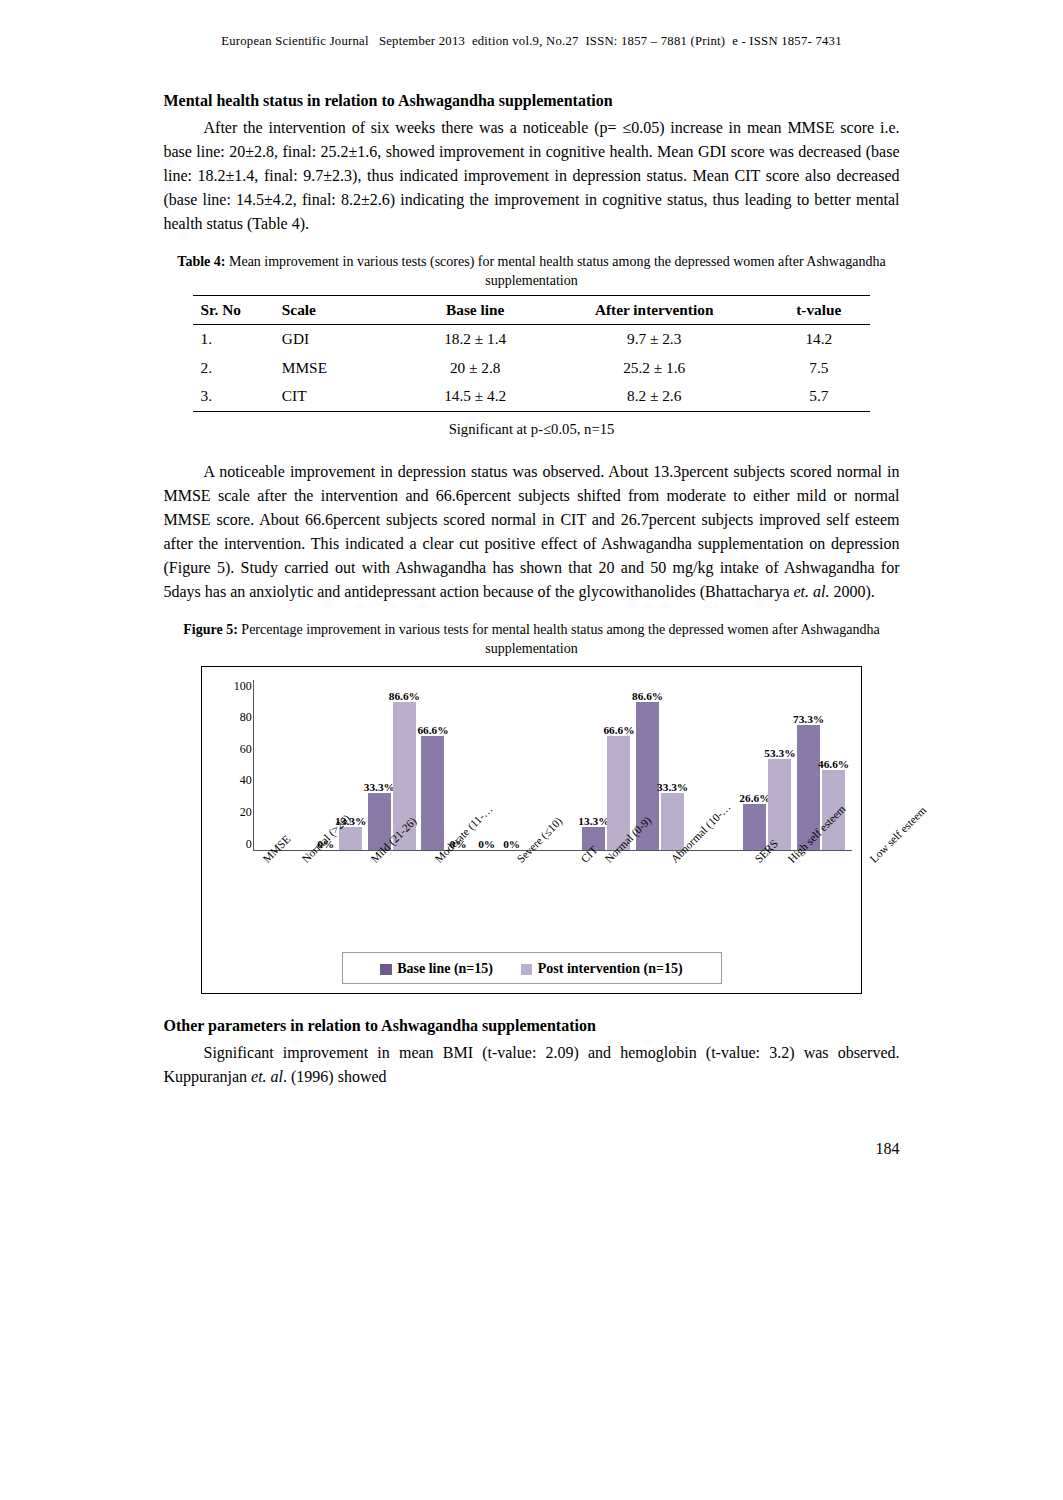European Scientific Journal September 2013 edition vol.9, No.27 ISSN: 1857 – 7881 (Print) e - ISSN 1857- 7431
Mental health status in relation to Ashwagandha supplementation
After the intervention of six weeks there was a noticeable (p= ≤0.05) increase in mean MMSE score i.e. base line: 20±2.8, final: 25.2±1.6, showed improvement in cognitive health. Mean GDI score was decreased (base line: 18.2±1.4, final: 9.7±2.3), thus indicated improvement in depression status. Mean CIT score also decreased (base line: 14.5±4.2, final: 8.2±2.6) indicating the improvement in cognitive status, thus leading to better mental health status (Table 4).
Table 4: Mean improvement in various tests (scores) for mental health status among the depressed women after Ashwagandha supplementation
| Sr. No | Scale | Base line | After intervention | t-value |
| --- | --- | --- | --- | --- |
| 1. | GDI | 18.2 ± 1.4 | 9.7 ± 2.3 | 14.2 |
| 2. | MMSE | 20 ± 2.8 | 25.2 ± 1.6 | 7.5 |
| 3. | CIT | 14.5 ± 4.2 | 8.2 ± 2.6 | 5.7 |
Significant at p-≤0.05, n=15
A noticeable improvement in depression status was observed. About 13.3percent subjects scored normal in MMSE scale after the intervention and 66.6percent subjects shifted from moderate to either mild or normal MMSE score. About 66.6percent subjects scored normal in CIT and 26.7percent subjects improved self esteem after the intervention. This indicated a clear cut positive effect of Ashwagandha supplementation on depression (Figure 5). Study carried out with Ashwagandha has shown that 20 and 50 mg/kg intake of Ashwagandha for 5days has an anxiolytic and antidepressant action because of the glycowithanolides (Bhattacharya et. al. 2000).
Figure 5: Percentage improvement in various tests for mental health status among the depressed women after Ashwagandha supplementation
100 80 60 40 20 0
0%
13.3%
33.3%
86.6%
66.6%
0%
0%
0%
13.3%
66.6%
86.6%
33.3%
26.6%
53.3%
73.3%
46.6%
MMSE Normal (>26) Mild (21-26) Moderate (11-… Severe (≤10) CIT Normal (0-9) Abnormal (10-… SERS High self esteem Low self esteem
Base line (n=15) Post intervention (n=15)
Other parameters in relation to Ashwagandha supplementation
Significant improvement in mean BMI (t-value: 2.09) and hemoglobin (t-value: 3.2) was observed. Kuppuranjan et. al. (1996) showed
184